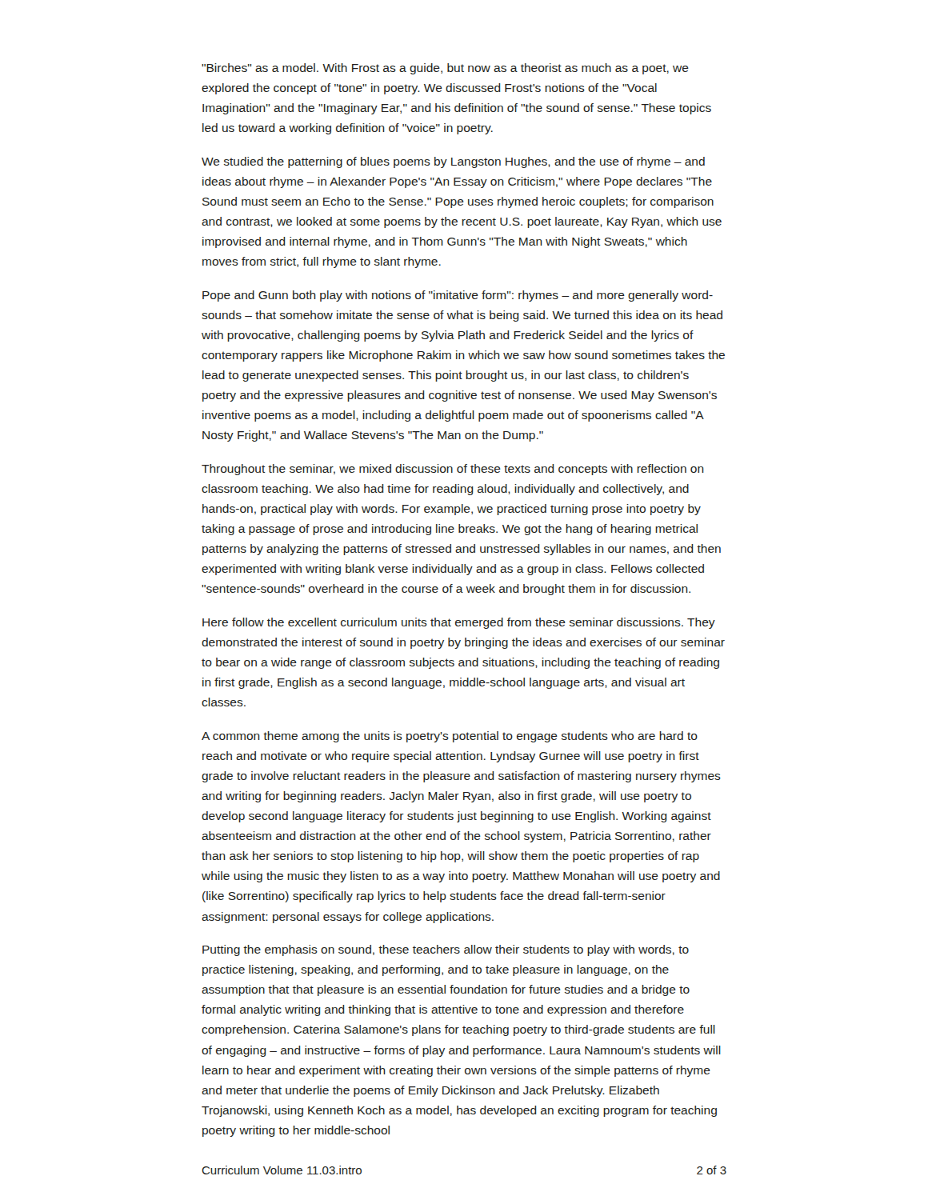"Birches" as a model. With Frost as a guide, but now as a theorist as much as a poet, we explored the concept of "tone" in poetry. We discussed Frost's notions of the "Vocal Imagination" and the "Imaginary Ear," and his definition of "the sound of sense." These topics led us toward a working definition of "voice" in poetry.
We studied the patterning of blues poems by Langston Hughes, and the use of rhyme – and ideas about rhyme – in Alexander Pope's "An Essay on Criticism," where Pope declares "The Sound must seem an Echo to the Sense." Pope uses rhymed heroic couplets; for comparison and contrast, we looked at some poems by the recent U.S. poet laureate, Kay Ryan, which use improvised and internal rhyme, and in Thom Gunn's "The Man with Night Sweats," which moves from strict, full rhyme to slant rhyme.
Pope and Gunn both play with notions of "imitative form": rhymes – and more generally word-sounds – that somehow imitate the sense of what is being said. We turned this idea on its head with provocative, challenging poems by Sylvia Plath and Frederick Seidel and the lyrics of contemporary rappers like Microphone Rakim in which we saw how sound sometimes takes the lead to generate unexpected senses. This point brought us, in our last class, to children's poetry and the expressive pleasures and cognitive test of nonsense. We used May Swenson's inventive poems as a model, including a delightful poem made out of spoonerisms called "A Nosty Fright," and Wallace Stevens's "The Man on the Dump."
Throughout the seminar, we mixed discussion of these texts and concepts with reflection on classroom teaching. We also had time for reading aloud, individually and collectively, and hands-on, practical play with words. For example, we practiced turning prose into poetry by taking a passage of prose and introducing line breaks. We got the hang of hearing metrical patterns by analyzing the patterns of stressed and unstressed syllables in our names, and then experimented with writing blank verse individually and as a group in class. Fellows collected "sentence-sounds" overheard in the course of a week and brought them in for discussion.
Here follow the excellent curriculum units that emerged from these seminar discussions. They demonstrated the interest of sound in poetry by bringing the ideas and exercises of our seminar to bear on a wide range of classroom subjects and situations, including the teaching of reading in first grade, English as a second language, middle-school language arts, and visual art classes.
A common theme among the units is poetry's potential to engage students who are hard to reach and motivate or who require special attention. Lyndsay Gurnee will use poetry in first grade to involve reluctant readers in the pleasure and satisfaction of mastering nursery rhymes and writing for beginning readers. Jaclyn Maler Ryan, also in first grade, will use poetry to develop second language literacy for students just beginning to use English. Working against absenteeism and distraction at the other end of the school system, Patricia Sorrentino, rather than ask her seniors to stop listening to hip hop, will show them the poetic properties of rap while using the music they listen to as a way into poetry. Matthew Monahan will use poetry and (like Sorrentino) specifically rap lyrics to help students face the dread fall-term-senior assignment: personal essays for college applications.
Putting the emphasis on sound, these teachers allow their students to play with words, to practice listening, speaking, and performing, and to take pleasure in language, on the assumption that that pleasure is an essential foundation for future studies and a bridge to formal analytic writing and thinking that is attentive to tone and expression and therefore comprehension. Caterina Salamone's plans for teaching poetry to third-grade students are full of engaging – and instructive – forms of play and performance. Laura Namnoum's students will learn to hear and experiment with creating their own versions of the simple patterns of rhyme and meter that underlie the poems of Emily Dickinson and Jack Prelutsky. Elizabeth Trojanowski, using Kenneth Koch as a model, has developed an exciting program for teaching poetry writing to her middle-school
Curriculum Volume 11.03.intro
2 of 3